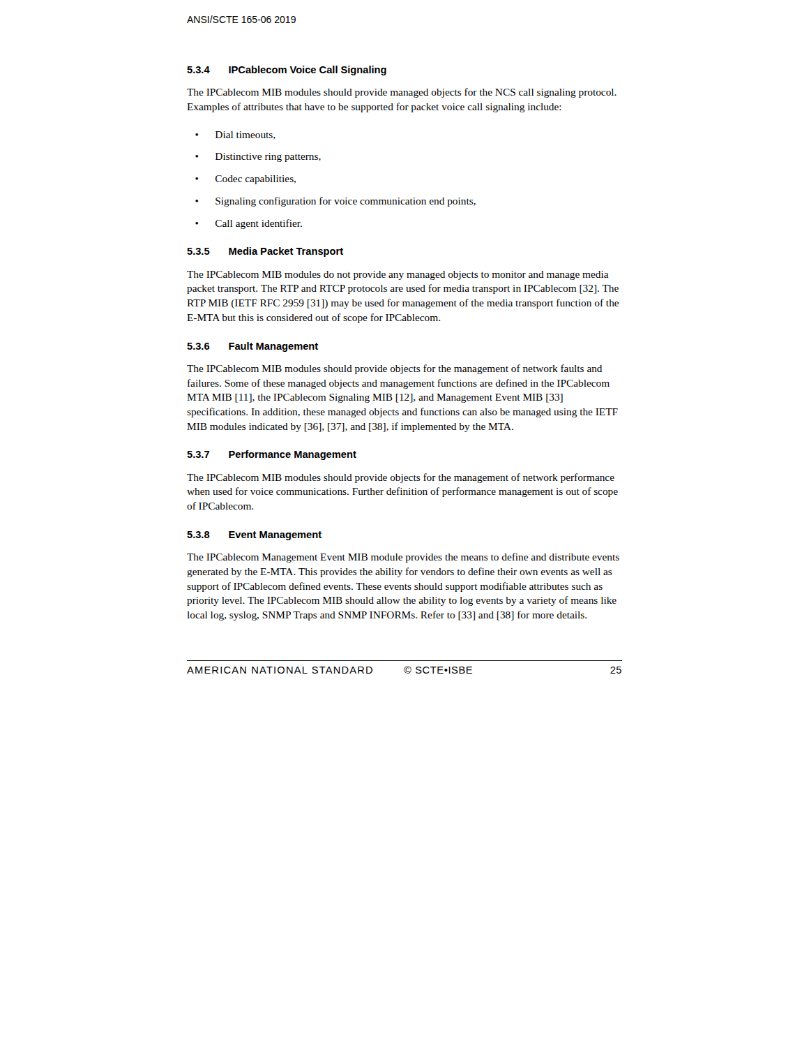ANSI/SCTE 165-06 2019
5.3.4 IPCablecom Voice Call Signaling
The IPCablecom MIB modules should provide managed objects for the NCS call signaling protocol. Examples of attributes that have to be supported for packet voice call signaling include:
Dial timeouts,
Distinctive ring patterns,
Codec capabilities,
Signaling configuration for voice communication end points,
Call agent identifier.
5.3.5 Media Packet Transport
The IPCablecom MIB modules do not provide any managed objects to monitor and manage media packet transport. The RTP and RTCP protocols are used for media transport in IPCablecom [32]. The RTP MIB (IETF RFC 2959 [31]) may be used for management of the media transport function of the E-MTA but this is considered out of scope for IPCablecom.
5.3.6 Fault Management
The IPCablecom MIB modules should provide objects for the management of network faults and failures. Some of these managed objects and management functions are defined in the IPCablecom MTA MIB [11], the IPCablecom Signaling MIB [12], and Management Event MIB [33] specifications. In addition, these managed objects and functions can also be managed using the IETF MIB modules indicated by [36], [37], and [38], if implemented by the MTA.
5.3.7 Performance Management
The IPCablecom MIB modules should provide objects for the management of network performance when used for voice communications. Further definition of performance management is out of scope of IPCablecom.
5.3.8 Event Management
The IPCablecom Management Event MIB module provides the means to define and distribute events generated by the E-MTA. This provides the ability for vendors to define their own events as well as support of IPCablecom defined events. These events should support modifiable attributes such as priority level. The IPCablecom MIB should allow the ability to log events by a variety of means like local log, syslog, SNMP Traps and SNMP INFORMs. Refer to [33] and [38] for more details.
AMERICAN NATIONAL STANDARD© SCTE•ISBE
25